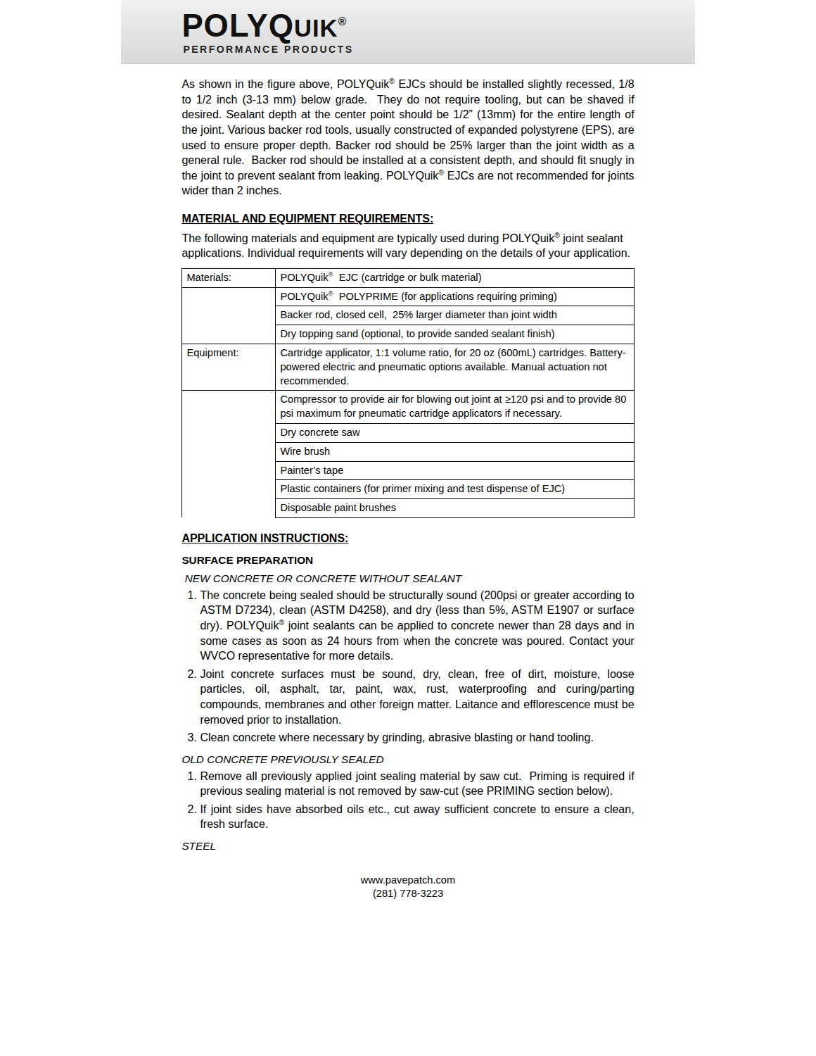POLYQUIK®
PERFORMANCE PRODUCTS
As shown in the figure above, POLYQuik® EJCs should be installed slightly recessed, 1/8 to 1/2 inch (3-13 mm) below grade. They do not require tooling, but can be shaved if desired. Sealant depth at the center point should be 1/2” (13mm) for the entire length of the joint. Various backer rod tools, usually constructed of expanded polystyrene (EPS), are used to ensure proper depth. Backer rod should be 25% larger than the joint width as a general rule. Backer rod should be installed at a consistent depth, and should fit snugly in the joint to prevent sealant from leaking. POLYQuik® EJCs are not recommended for joints wider than 2 inches.
MATERIAL AND EQUIPMENT REQUIREMENTS:
The following materials and equipment are typically used during POLYQuik® joint sealant applications. Individual requirements will vary depending on the details of your application.
| Materials: | POLYQuik ® EJC (cartridge or bulk material) |
| | POLYQuik ® POLYPRIME (for applications requiring priming) |
| | Backer rod, closed cell, 25% larger diameter than joint width |
| | Dry topping sand (optional, to provide sanded sealant finish) |
| Equipment: | Cartridge applicator, 1:1 volume ratio, for 20 oz (600mL) cartridges. Battery-powered electric and pneumatic options available. Manual actuation not recommended. |
| | Compressor to provide air for blowing out joint at ≥120 psi and to provide 80 psi maximum for pneumatic cartridge applicators if necessary. |
| | Dry concrete saw |
| | Wire brush |
| | Painter’s tape |
| | Plastic containers (for primer mixing and test dispense of EJC) |
| | Disposable paint brushes |
APPLICATION INSTRUCTIONS:
SURFACE PREPARATION
NEW CONCRETE OR CONCRETE WITHOUT SEALANT
The concrete being sealed should be structurally sound (200psi or greater according to ASTM D7234), clean (ASTM D4258), and dry (less than 5%, ASTM E1907 or surface dry). POLYQuik® joint sealants can be applied to concrete newer than 28 days and in some cases as soon as 24 hours from when the concrete was poured. Contact your WVCO representative for more details.
Joint concrete surfaces must be sound, dry, clean, free of dirt, moisture, loose particles, oil, asphalt, tar, paint, wax, rust, waterproofing and curing/parting compounds, membranes and other foreign matter. Laitance and efflorescence must be removed prior to installation.
Clean concrete where necessary by grinding, abrasive blasting or hand tooling.
OLD CONCRETE PREVIOUSLY SEALED
Remove all previously applied joint sealing material by saw cut. Priming is required if previous sealing material is not removed by saw-cut (see PRIMING section below).
If joint sides have absorbed oils etc., cut away sufficient concrete to ensure a clean, fresh surface.
STEEL
www.pavepatch.com
(281) 778-3223